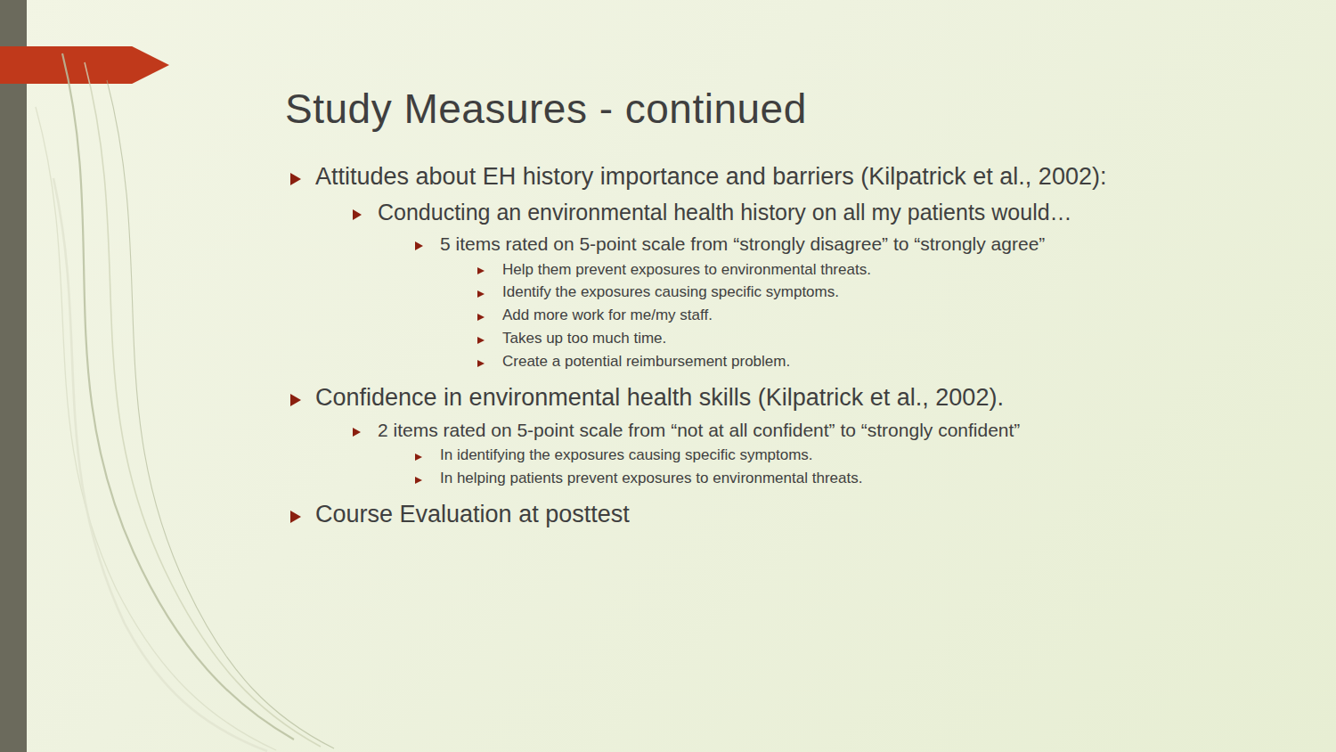Study Measures - continued
Attitudes about EH history importance and barriers (Kilpatrick et al., 2002):
Conducting an environmental health history on all my patients would…
5 items rated on 5-point scale from “strongly disagree” to “strongly agree”
Help them prevent exposures to environmental threats.
Identify the exposures causing specific symptoms.
Add more work for me/my staff.
Takes up too much time.
Create a potential reimbursement problem.
Confidence in environmental health skills (Kilpatrick et al., 2002).
2 items rated on 5-point scale from “not at all confident” to “strongly confident”
In identifying the exposures causing specific symptoms.
In helping patients prevent exposures to environmental threats.
Course Evaluation at posttest